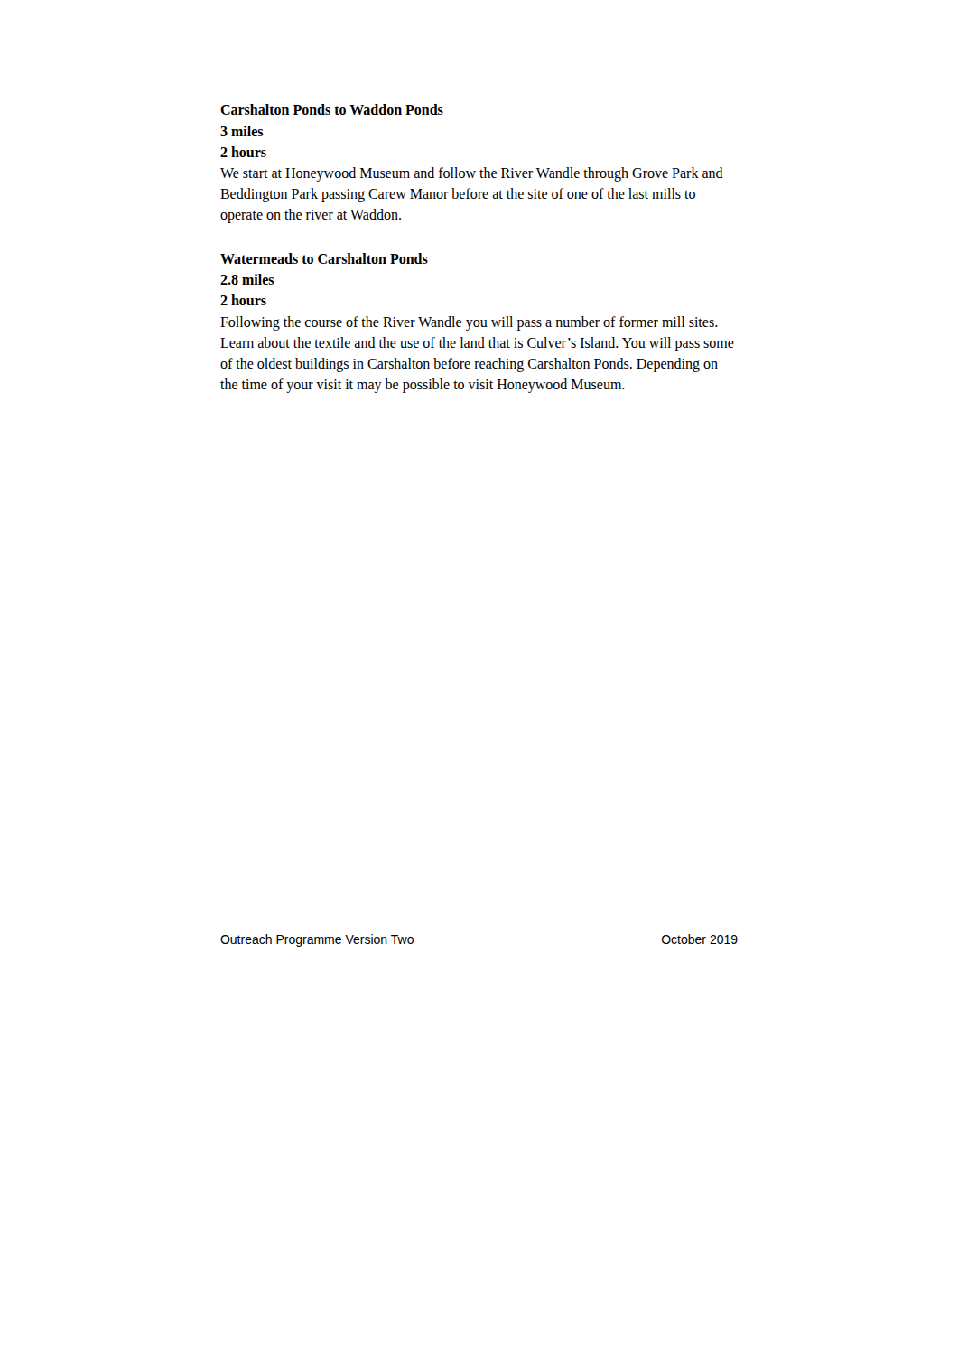Carshalton Ponds to Waddon Ponds
3 miles
2 hours
We start at Honeywood Museum and follow the River Wandle through Grove Park and Beddington Park passing Carew Manor before at the site of one of the last mills to operate on the river at Waddon.
Watermeads to Carshalton Ponds
2.8 miles
2 hours
Following the course of the River Wandle you will pass a number of former mill sites. Learn about the textile and the use of the land that is Culver’s Island. You will pass some of the oldest buildings in Carshalton before reaching Carshalton Ponds. Depending on the time of your visit it may be possible to visit Honeywood Museum.
Outreach Programme Version Two October 2019